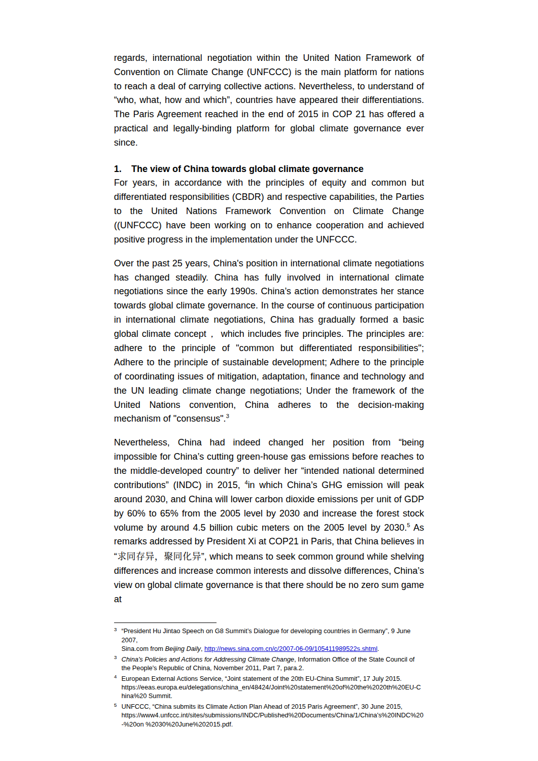regards, international negotiation within the United Nation Framework of Convention on Climate Change (UNFCCC) is the main platform for nations to reach a deal of carrying collective actions. Nevertheless, to understand of “who, what, how and which”, countries have appeared their differentiations. The Paris Agreement reached in the end of 2015 in COP 21 has offered a practical and legally-binding platform for global climate governance ever since.
1. The view of China towards global climate governance
For years, in accordance with the principles of equity and common but differentiated responsibilities (CBDR) and respective capabilities, the Parties to the United Nations Framework Convention on Climate Change ((UNFCCC) have been working on to enhance cooperation and achieved positive progress in the implementation under the UNFCCC.
Over the past 25 years, China's position in international climate negotiations has changed steadily. China has fully involved in international climate negotiations since the early 1990s. China’s action demonstrates her stance towards global climate governance. In the course of continuous participation in international climate negotiations, China has gradually formed a basic global climate concept， which includes five principles. The principles are: adhere to the principle of "common but differentiated responsibilities"; Adhere to the principle of sustainable development; Adhere to the principle of coordinating issues of mitigation, adaptation, finance and technology and the UN leading climate change negotiations; Under the framework of the United Nations convention, China adheres to the decision-making mechanism of "consensus".3
Nevertheless, China had indeed changed her position from “being impossible for China’s cutting green-house gas emissions before reaches to the middle-developed country” to deliver her “intended national determined contributions” (INDC) in 2015, 4in which China’s GHG emission will peak around 2030, and China will lower carbon dioxide emissions per unit of GDP by 60% to 65% from the 2005 level by 2030 and increase the forest stock volume by around 4.5 billion cubic meters on the 2005 level by 2030.5 As remarks addressed by President Xi at COP21 in Paris, that China believes in “求同存异，聚同化异”, which means to seek common ground while shelving differences and increase common interests and dissolve differences, China’s view on global climate governance is that there should be no zero sum game at
3“President Hu Jintao Speech on G8 Summit’s Dialogue for developing countries in Germany”, 9 June 2007,
Sina.com from Beijing Daily, http://news.sina.com.cn/c/2007-06-09/105411989522s.shtml.
3 China's Policies and Actions for Addressing Climate Change, Information Office of the State Council of the People's Republic of China, November 2011, Part 7, para.2.
4 European External Actions Service, “Joint statement of the 20th EU-China Summit”, 17 July 2015.
https://eeas.europa.eu/delegations/china_en/48424/Joint%20statement%20of%20the%2020th%20EU-China%20 Summit.
5 UNFCCC, “China submits its Climate Action Plan Ahead of 2015 Paris Agreement”, 30 June 2015,
https://www4.unfccc.int/sites/submissions/INDC/Published%20Documents/China/1/China's%20INDC%20-%20on %2030%20June%202015.pdf.